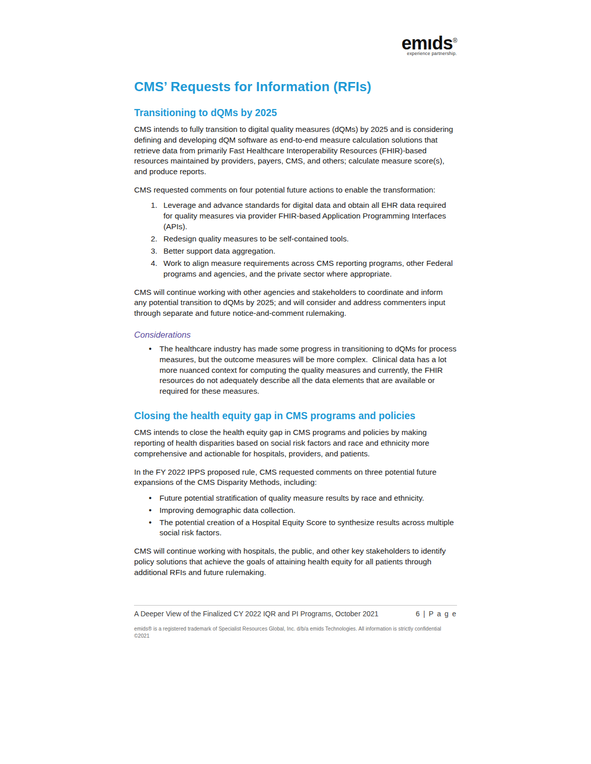emıds®
experience partnership.
CMS’ Requests for Information (RFIs)
Transitioning to dQMs by 2025
CMS intends to fully transition to digital quality measures (dQMs) by 2025 and is considering defining and developing dQM software as end-to-end measure calculation solutions that retrieve data from primarily Fast Healthcare Interoperability Resources (FHIR)-based resources maintained by providers, payers, CMS, and others; calculate measure score(s), and produce reports.
CMS requested comments on four potential future actions to enable the transformation:
Leverage and advance standards for digital data and obtain all EHR data required for quality measures via provider FHIR-based Application Programming Interfaces (APIs).
Redesign quality measures to be self-contained tools.
Better support data aggregation.
Work to align measure requirements across CMS reporting programs, other Federal programs and agencies, and the private sector where appropriate.
CMS will continue working with other agencies and stakeholders to coordinate and inform any potential transition to dQMs by 2025; and will consider and address commenters input through separate and future notice-and-comment rulemaking.
Considerations
The healthcare industry has made some progress in transitioning to dQMs for process measures, but the outcome measures will be more complex. Clinical data has a lot more nuanced context for computing the quality measures and currently, the FHIR resources do not adequately describe all the data elements that are available or required for these measures.
Closing the health equity gap in CMS programs and policies
CMS intends to close the health equity gap in CMS programs and policies by making reporting of health disparities based on social risk factors and race and ethnicity more comprehensive and actionable for hospitals, providers, and patients.
In the FY 2022 IPPS proposed rule, CMS requested comments on three potential future expansions of the CMS Disparity Methods, including:
Future potential stratification of quality measure results by race and ethnicity.
Improving demographic data collection.
The potential creation of a Hospital Equity Score to synthesize results across multiple social risk factors.
CMS will continue working with hospitals, the public, and other key stakeholders to identify policy solutions that achieve the goals of attaining health equity for all patients through additional RFIs and future rulemaking.
A Deeper View of the Finalized CY 2022 IQR and PI Programs, October 2021 6 | P a g e
emids® is a registered trademark of Specialist Resources Global, Inc. d/b/a emids Technologies. All information is strictly confidential ©2021